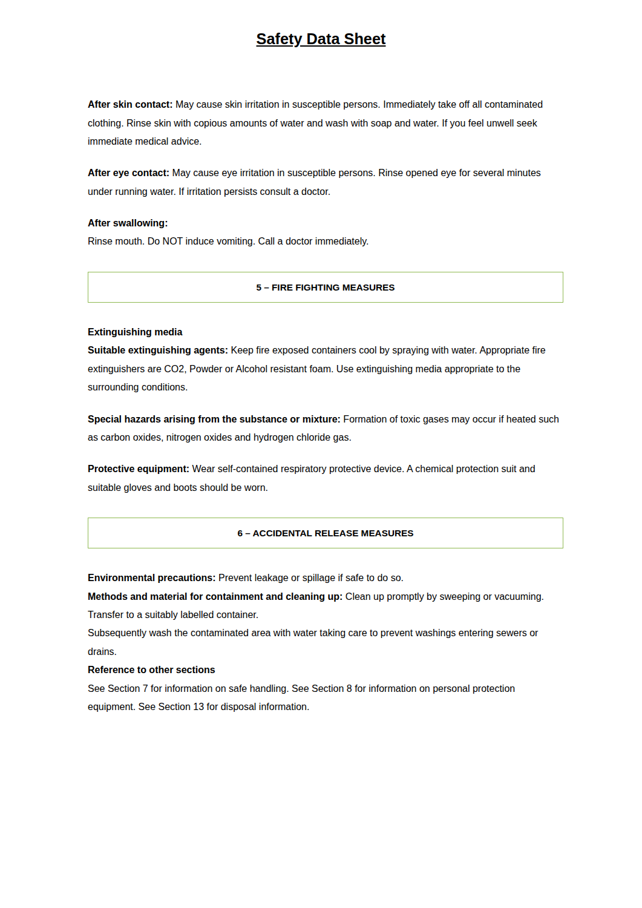Safety Data Sheet
After skin contact: May cause skin irritation in susceptible persons. Immediately take off all contaminated clothing. Rinse skin with copious amounts of water and wash with soap and water. If you feel unwell seek immediate medical advice.
After eye contact: May cause eye irritation in susceptible persons. Rinse opened eye for several minutes under running water. If irritation persists consult a doctor.
After swallowing:
Rinse mouth. Do NOT induce vomiting. Call a doctor immediately.
5 – FIRE FIGHTING MEASURES
Extinguishing media
Suitable extinguishing agents: Keep fire exposed containers cool by spraying with water. Appropriate fire extinguishers are CO2, Powder or Alcohol resistant foam. Use extinguishing media appropriate to the surrounding conditions.
Special hazards arising from the substance or mixture: Formation of toxic gases may occur if heated such as carbon oxides, nitrogen oxides and hydrogen chloride gas.
Protective equipment: Wear self-contained respiratory protective device. A chemical protection suit and suitable gloves and boots should be worn.
6 – ACCIDENTAL RELEASE MEASURES
Environmental precautions: Prevent leakage or spillage if safe to do so.
Methods and material for containment and cleaning up: Clean up promptly by sweeping or vacuuming. Transfer to a suitably labelled container.
Subsequently wash the contaminated area with water taking care to prevent washings entering sewers or drains.
Reference to other sections
See Section 7 for information on safe handling. See Section 8 for information on personal protection equipment. See Section 13 for disposal information.